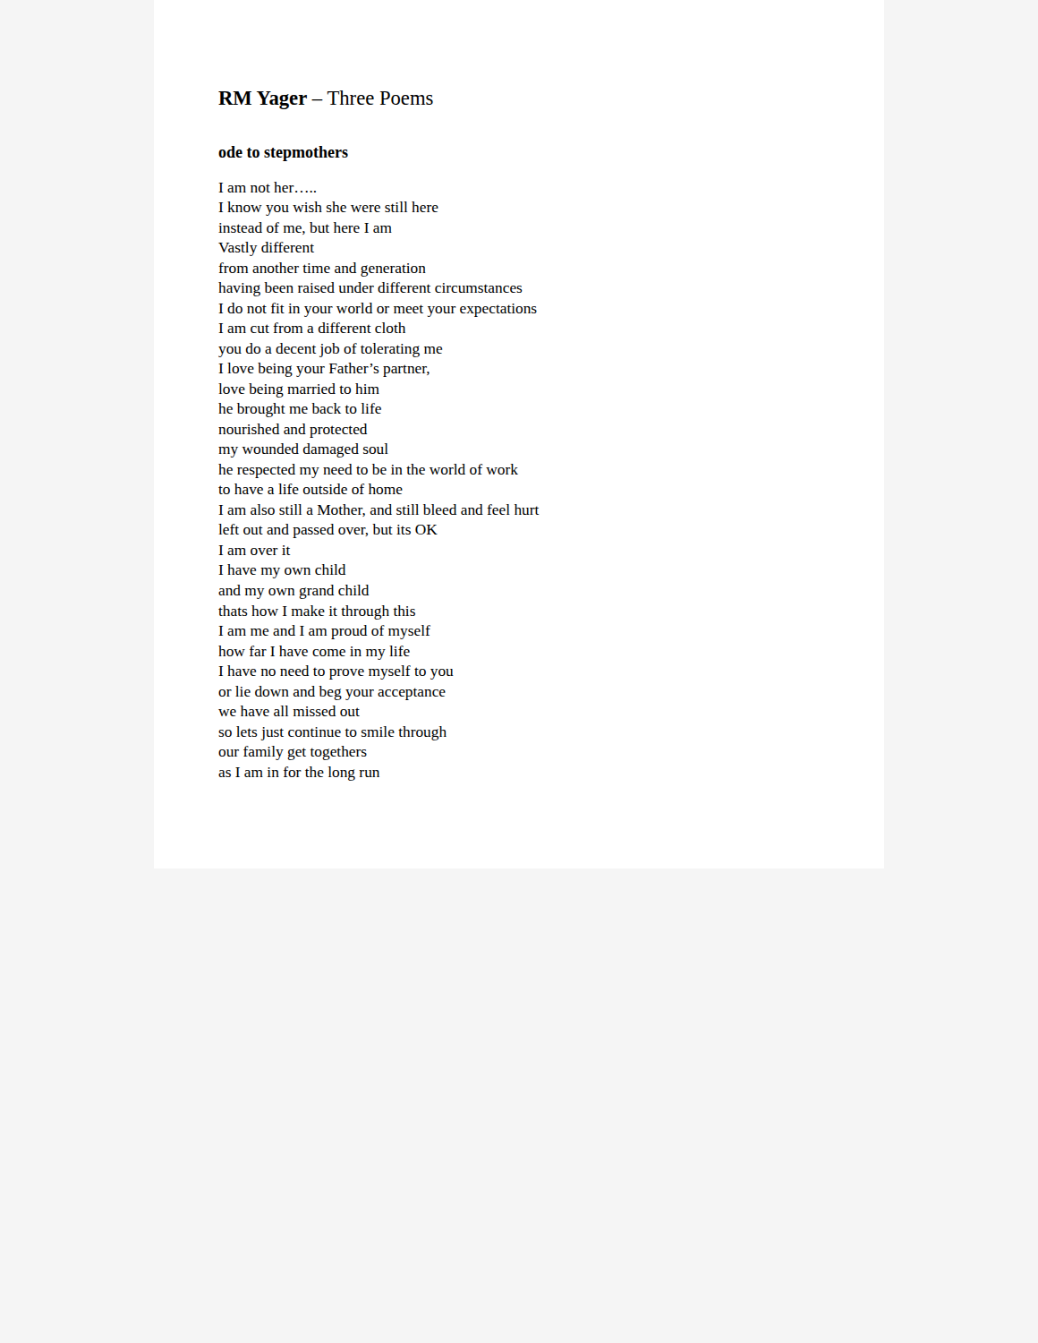RM Yager – Three Poems
ode to stepmothers
I am not her….. I know you wish she were still here instead of me, but here I am Vastly different from another time and generation having been raised under different circumstances I do not fit in your world or meet your expectations I am cut from a different cloth you do a decent job of tolerating me I love being your Father’s partner, love being married to him he brought me back to life nourished and protected my wounded damaged soul he respected my need to be in the world of work to have a life outside of home I am also still a Mother, and still bleed and feel hurt left out and passed over, but its OK I am over it I have my own child and my own grand child thats how I make it through this I am me and I am proud of myself how far I have come in my life I have no need to prove myself to you or lie down and beg your acceptance we have all missed out so lets just continue to smile through our family get togethers as I am in for the long run